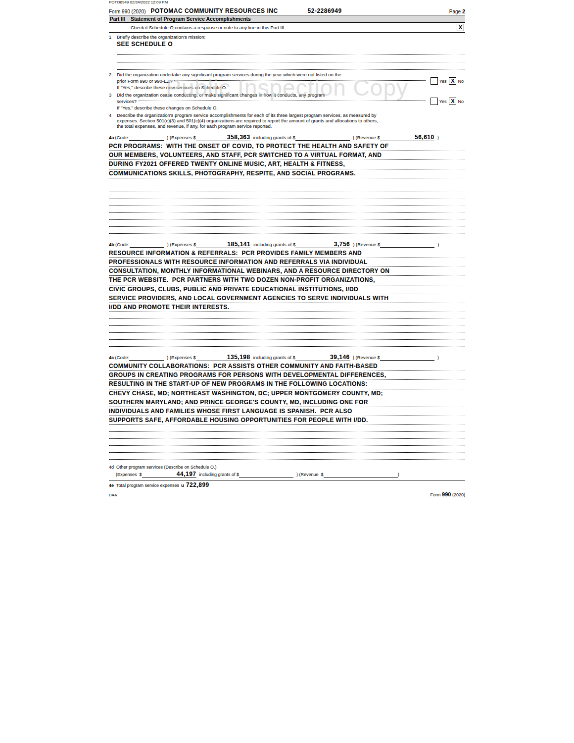POTO6949 02/24/2022 12:09 PM
Form 990 (2020) POTOMAC COMMUNITY RESOURCES INC 52-2286949 Page 2
Part III Statement of Program Service Accomplishments
Check if Schedule O contains a response or note to any line in this Part III X
Public Inspection Copy
1
Briefly describe the organization's mission:
SEE SCHEDULE O
2
Did the organization undertake any significant program services during the year which were not listed on the
prior Form 990 or 990-EZ? Yes XNo
If "Yes," describe these new services on Schedule O.
3
Did the organization cease conducting, or make significant changes in how it conducts, any program
services? Yes XNo
If "Yes," describe these changes on Schedule O.
4
Describe the organization's program service accomplishments for each of its three largest program services, as measured by
expenses. Section 501(c)(3) and 501(c)(4) organizations are required to report the amount of grants and allocations to others,
the total expenses, and revenue, if any, for each program service reported.
4a (Code: ) (Expenses $ 358,363 including grants of $ ) (Revenue $ 56,610 )
PCR PROGRAMS: WITH THE ONSET OF COVID, TO PROTECT THE HEALTH AND SAFETY OF
OUR MEMBERS, VOLUNTEERS, AND STAFF, PCR SWITCHED TO A VIRTUAL FORMAT, AND
DURING FY2021 OFFERED TWENTY ONLINE MUSIC, ART, HEALTH & FITNESS,
COMMUNICATIONS SKILLS, PHOTOGRAPHY, RESPITE, AND SOCIAL PROGRAMS.
4b (Code: ) (Expenses $ 185,141 including grants of $ 3,756 ) (Revenue $ )
RESOURCE INFORMATION & REFERRALS: PCR PROVIDES FAMILY MEMBERS AND
PROFESSIONALS WITH RESOURCE INFORMATION AND REFERRALS VIA INDIVIDUAL
CONSULTATION, MONTHLY INFORMATIONAL WEBINARS, AND A RESOURCE DIRECTORY ON
THE PCR WEBSITE. PCR PARTNERS WITH TWO DOZEN NON-PROFIT ORGANIZATIONS,
CIVIC GROUPS, CLUBS, PUBLIC AND PRIVATE EDUCATIONAL INSTITUTIONS, I/DD
SERVICE PROVIDERS, AND LOCAL GOVERNMENT AGENCIES TO SERVE INDIVIDUALS WITH
I/DD AND PROMOTE THEIR INTERESTS.
4c (Code: ) (Expenses $ 135,198 including grants of $ 39,146 ) (Revenue $ )
COMMUNITY COLLABORATIONS: PCR ASSISTS OTHER COMMUNITY AND FAITH-BASED
GROUPS IN CREATING PROGRAMS FOR PERSONS WITH DEVELOPMENTAL DIFFERENCES,
RESULTING IN THE START-UP OF NEW PROGRAMS IN THE FOLLOWING LOCATIONS:
CHEVY CHASE, MD; NORTHEAST WASHINGTON, DC; UPPER MONTGOMERY COUNTY, MD;
SOUTHERN MARYLAND; AND PRINCE GEORGE'S COUNTY, MD, INCLUDING ONE FOR
INDIVIDUALS AND FAMILIES WHOSE FIRST LANGUAGE IS SPANISH. PCR ALSO
SUPPORTS SAFE, AFFORDABLE HOUSING OPPORTUNITIES FOR PEOPLE WITH I/DD.
4d Other program services (Describe on Schedule O.)
(Expenses $ 44,197 including grants of $ ) (Revenue $ )
4e Total program service expenses u 722,899
DAA Form 990 (2020)